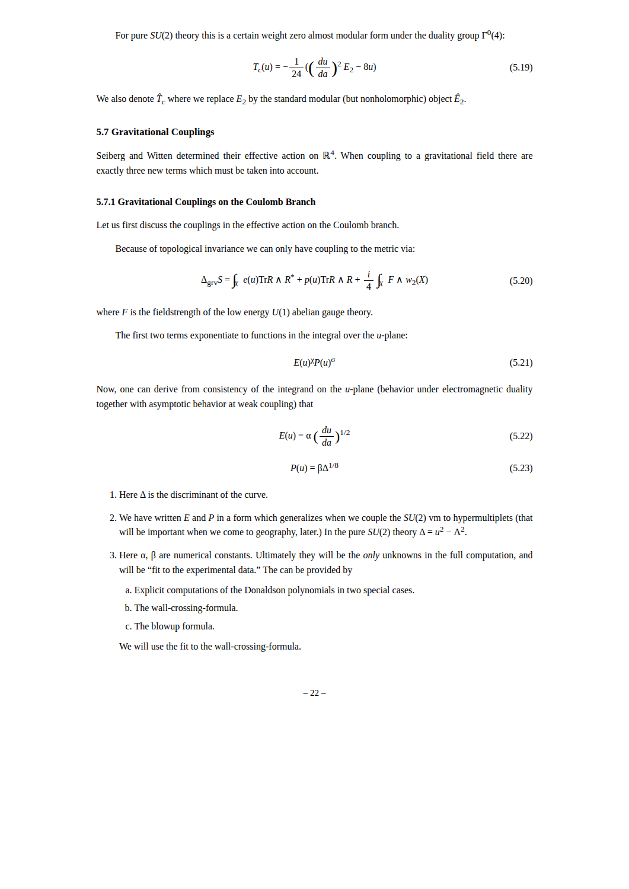For pure SU(2) theory this is a certain weight zero almost modular form under the duality group Γ0(4):
Tc(u) = −124((du da)2 E2 − 8u) (5.19)
We also denote T̂c where we replace E2 by the standard modular (but nonholomorphic) object Ê2.
5.7 Gravitational Couplings
Seiberg and Witten determined their effective action on ℝ4. When coupling to a gravitational field there are exactly three new terms which must be taken into account.
5.7.1 Gravitational Couplings on the Coulomb Branch
Let us first discuss the couplings in the effective action on the Coulomb branch.
Because of topological invariance we can only have coupling to the metric via:
ΔgrvS = ∫X e(u)TrR ∧ R* + p(u)TrR ∧ R + i 4 ∫X F ∧ w2(X) (5.20)
where F is the fieldstrength of the low energy U(1) abelian gauge theory.
The first two terms exponentiate to functions in the integral over the u-plane:
E(u)χP(u)σ (5.21)
Now, one can derive from consistency of the integrand on the u-plane (behavior under electromagnetic duality together with asymptotic behavior at weak coupling) that
E(u) = α (du da)1/2 (5.22)
P(u) = βΔ1/8 (5.23)
Here Δ is the discriminant of the curve.
We have written E and P in a form which generalizes when we couple the SU(2) vm to hypermultiplets (that will be important when we come to geography, later.) In the pure SU(2) theory Δ = u2 − Λ2.
Here α, β are numerical constants. Ultimately they will be the only unknowns in the full computation, and will be “fit to the experimental data.” The can be provided by
Explicit computations of the Donaldson polynomials in two special cases.
The wall-crossing-formula.
The blowup formula.
We will use the fit to the wall-crossing-formula.
– 22 –